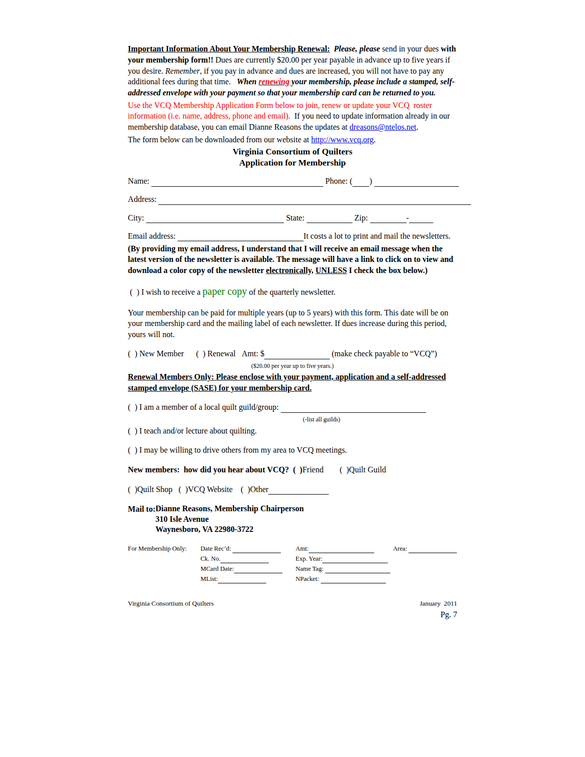Important Information About Your Membership Renewal: Please, please send in your dues with your membership form!! Dues are currently $20.00 per year payable in advance up to five years if you desire. Remember, if you pay in advance and dues are increased, you will not have to pay any additional fees during that time. When renewing your membership, please include a stamped, self-addressed envelope with your payment so that your membership card can be returned to you.
Use the VCQ Membership Application Form below to join, renew or update your VCQ roster information (i.e. name, address, phone and email). If you need to update information already in our membership database, you can email Dianne Reasons the updates at dreasons@ntelos.net.
The form below can be downloaded from our website at http://www.vcq.org.
Virginia Consortium of Quilters
Application for Membership
Name: Phone: ( )
Address:
City: State: Zip: -
Email address: It costs a lot to print and mail the newsletters.
(By providing my email address, I understand that I will receive an email message when the latest version of the newsletter is available. The message will have a link to click on to view and download a color copy of the newsletter electronically, UNLESS I check the box below.)
( ) I wish to receive a paper copy of the quarterly newsletter.
Your membership can be paid for multiple years (up to 5 years) with this form. This date will be on your membership card and the mailing label of each newsletter. If dues increase during this period, yours will not.
( ) New Member ( ) Renewal Amt: $ (make check payable to “VCQ”)
($20.00 per year up to five years.)
Renewal Members Only: Please enclose with your payment, application and a self-addressed stamped envelope (SASE) for your membership card.
( ) I am a member of a local quilt guild/group:
(-list all guilds)
( ) I teach and/or lecture about quilting.
( ) I may be willing to drive others from my area to VCQ meetings.
New members: how did you hear about VCQ? ( )Friend ( )Quilt Guild
( )Quilt Shop ( )VCQ Website ( )Other
| Mail to: | Dianne Reasons, Membership Chairperson 310 Isle Avenue Waynesboro, VA 22980-3722 |
| For Membership Only: | Date Rec’d: | Amt: | Area: |
| | Ck. No. | Exp. Year: | |
| | MCard Date: | Name Tag: | |
| | MList: | NPacket: | |
Virginia Consortium of Quilters
January 2011
Pg. 7